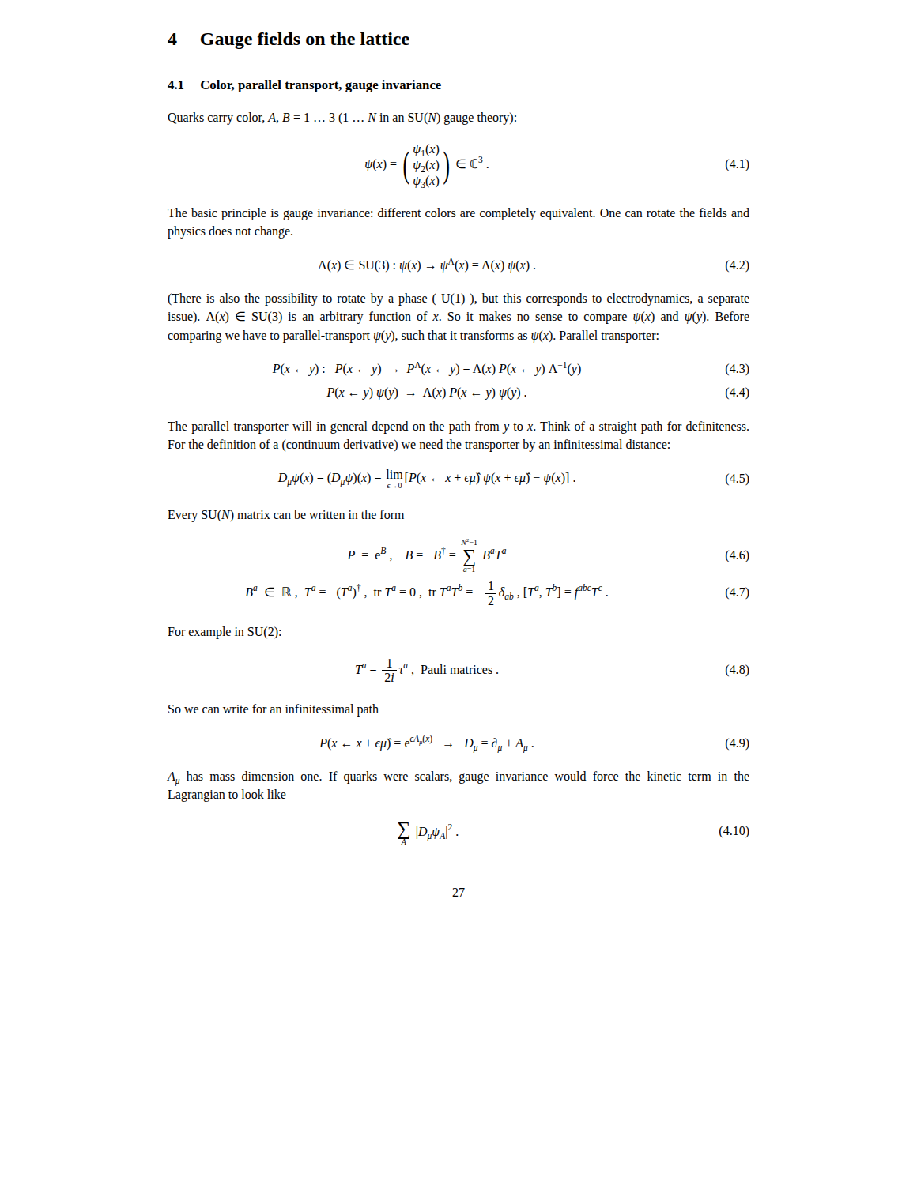4 Gauge fields on the lattice
4.1 Color, parallel transport, gauge invariance
Quarks carry color, A, B = 1 … 3 (1 … N in an SU(N) gauge theory):
ψ(x) = ( ψ1(x) ψ2(x) ψ3(x) ) ∈ ℂ3 .
(4.1)
The basic principle is gauge invariance: different colors are completely equivalent. One can rotate the fields and physics does not change.
Λ(x) ∈ SU(3) : ψ(x) → ψΛ(x) = Λ(x) ψ(x) .
(4.2)
(There is also the possibility to rotate by a phase ( U(1) ), but this corresponds to electrodynamics, a separate issue). Λ(x) ∈ SU(3) is an arbitrary function of x. So it makes no sense to compare ψ(x) and ψ(y). Before comparing we have to parallel-transport ψ(y), such that it transforms as ψ(x). Parallel transporter:
P(x ← y) : P(x ← y) → PΛ(x ← y) = Λ(x) P(x ← y) Λ−1(y)
(4.3)
P(x ← y) ψ(y) → Λ(x) P(x ← y) ψ(y) .
(4.4)
The parallel transporter will in general depend on the path from y to x. Think of a straight path for definiteness. For the definition of a (continuum derivative) we need the transporter by an infinitessimal distance:
Dμψ(x) = (Dμψ)(x) = lim ϵ→0[P(x ← x + ϵμ̂) ψ(x + ϵμ̂) − ψ(x)] .
(4.5)
Every SU(N) matrix can be written in the form
P = eB , B = −B† = N2−1∑a=1 BaTa
(4.6)
Ba ∈ ℝ , Ta = −(Ta)† , tr Ta = 0 , tr TaTb = −12 δab , [Ta, Tb] = fabcTc .
(4.7)
For example in SU(2):
Ta = 12i τa , Pauli matrices .
(4.8)
So we can write for an infinitessimal path
P(x ← x + ϵμ̂) = eϵAμ(x) → Dμ = ∂μ + Aμ .
(4.9)
Aμ has mass dimension one. If quarks were scalars, gauge invariance would force the kinetic term in the Lagrangian to look like
∑A |DμψA|2 .
(4.10)
27